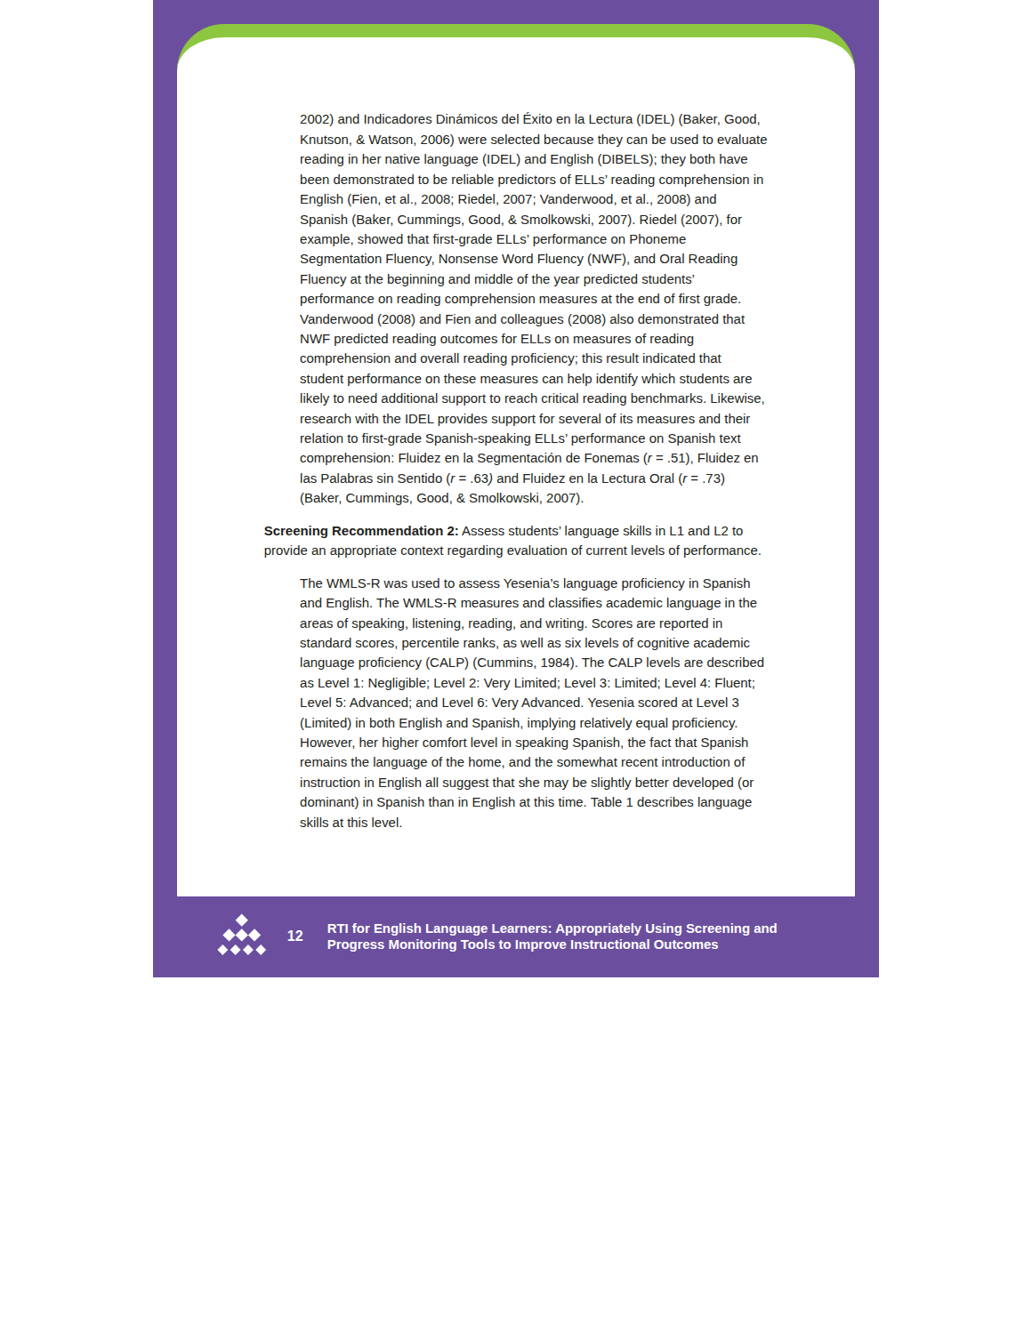2002) and Indicadores Dinámicos del Éxito en la Lectura (IDEL) (Baker, Good, Knutson, & Watson, 2006) were selected because they can be used to evaluate reading in her native language (IDEL) and English (DIBELS); they both have been demonstrated to be reliable predictors of ELLs’ reading comprehension in English (Fien, et al., 2008; Riedel, 2007; Vanderwood, et al., 2008) and Spanish (Baker, Cummings, Good, & Smolkowski, 2007). Riedel (2007), for example, showed that first-grade ELLs’ performance on Phoneme Segmentation Fluency, Nonsense Word Fluency (NWF), and Oral Reading Fluency at the beginning and middle of the year predicted students’ performance on reading comprehension measures at the end of first grade. Vanderwood (2008) and Fien and colleagues (2008) also demonstrated that NWF predicted reading outcomes for ELLs on measures of reading comprehension and overall reading proficiency; this result indicated that student performance on these measures can help identify which students are likely to need additional support to reach critical reading benchmarks. Likewise, research with the IDEL provides support for several of its measures and their relation to first-grade Spanish-speaking ELLs’ performance on Spanish text comprehension: Fluidez en la Segmentación de Fonemas (r = .51), Fluidez en las Palabras sin Sentido (r = .63) and Fluidez en la Lectura Oral (r = .73) (Baker, Cummings, Good, & Smolkowski, 2007).
Screening Recommendation 2: Assess students’ language skills in L1 and L2 to provide an appropriate context regarding evaluation of current levels of performance.
The WMLS-R was used to assess Yesenia’s language proficiency in Spanish and English. The WMLS-R measures and classifies academic language in the areas of speaking, listening, reading, and writing. Scores are reported in standard scores, percentile ranks, as well as six levels of cognitive academic language proficiency (CALP) (Cummins, 1984). The CALP levels are described as Level 1: Negligible; Level 2: Very Limited; Level 3: Limited; Level 4: Fluent; Level 5: Advanced; and Level 6: Very Advanced. Yesenia scored at Level 3 (Limited) in both English and Spanish, implying relatively equal proficiency. However, her higher comfort level in speaking Spanish, the fact that Spanish remains the language of the home, and the somewhat recent introduction of instruction in English all suggest that she may be slightly better developed (or dominant) in Spanish than in English at this time. Table 1 describes language skills at this level.
12
RTI for English Language Learners: Appropriately Using Screening and
Progress Monitoring Tools to Improve Instructional Outcomes